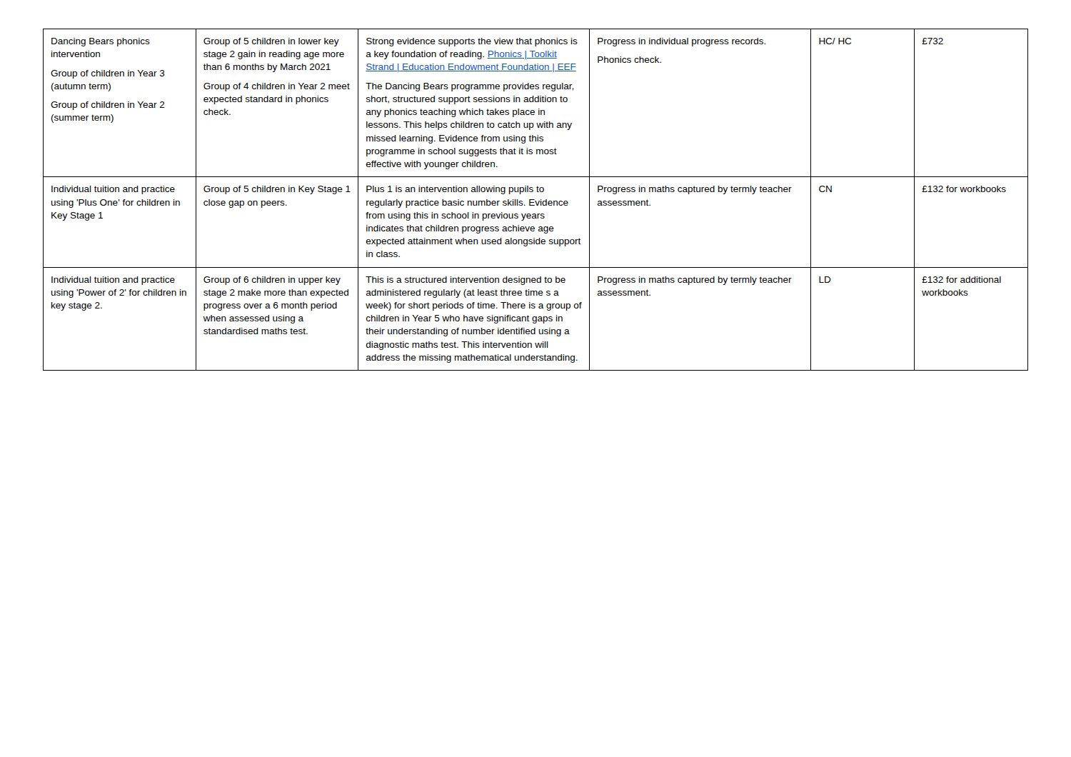| Dancing Bears phonics intervention Group of children in Year 3 (autumn term) Group of children in Year 2 (summer term) | Group of 5 children in lower key stage 2 gain in reading age more than 6 months by March 2021 Group of 4 children in Year 2 meet expected standard in phonics check. | Strong evidence supports the view that phonics is a key foundation of reading. Phonics / Toolkit Strand / Education Endowment Foundation / EEF The Dancing Bears programme provides regular, short, structured support sessions in addition to any phonics teaching which takes place in lessons. This helps children to catch up with any missed learning. Evidence from using this programme in school suggests that it is most effective with younger children. | Progress in individual progress records. Phonics check. | HC/ HC | £732 |
| Individual tuition and practice using 'Plus One' for children in Key Stage 1 | Group of 5 children in Key Stage 1 close gap on peers. | Plus 1 is an intervention allowing pupils to regularly practice basic number skills. Evidence from using this in school in previous years indicates that children progress achieve age expected attainment when used alongside support in class. | Progress in maths captured by termly teacher assessment. | CN | £132 for workbooks |
| Individual tuition and practice using 'Power of 2' for children in key stage 2. | Group of 6 children in upper key stage 2 make more than expected progress over a 6 month period when assessed using a standardised maths test. | This is a structured intervention designed to be administered regularly (at least three time s a week) for short periods of time. There is a group of children in Year 5 who have significant gaps in their understanding of number identified using a diagnostic maths test. This intervention will address the missing mathematical understanding. | Progress in maths captured by termly teacher assessment. | LD | £132 for additional workbooks |